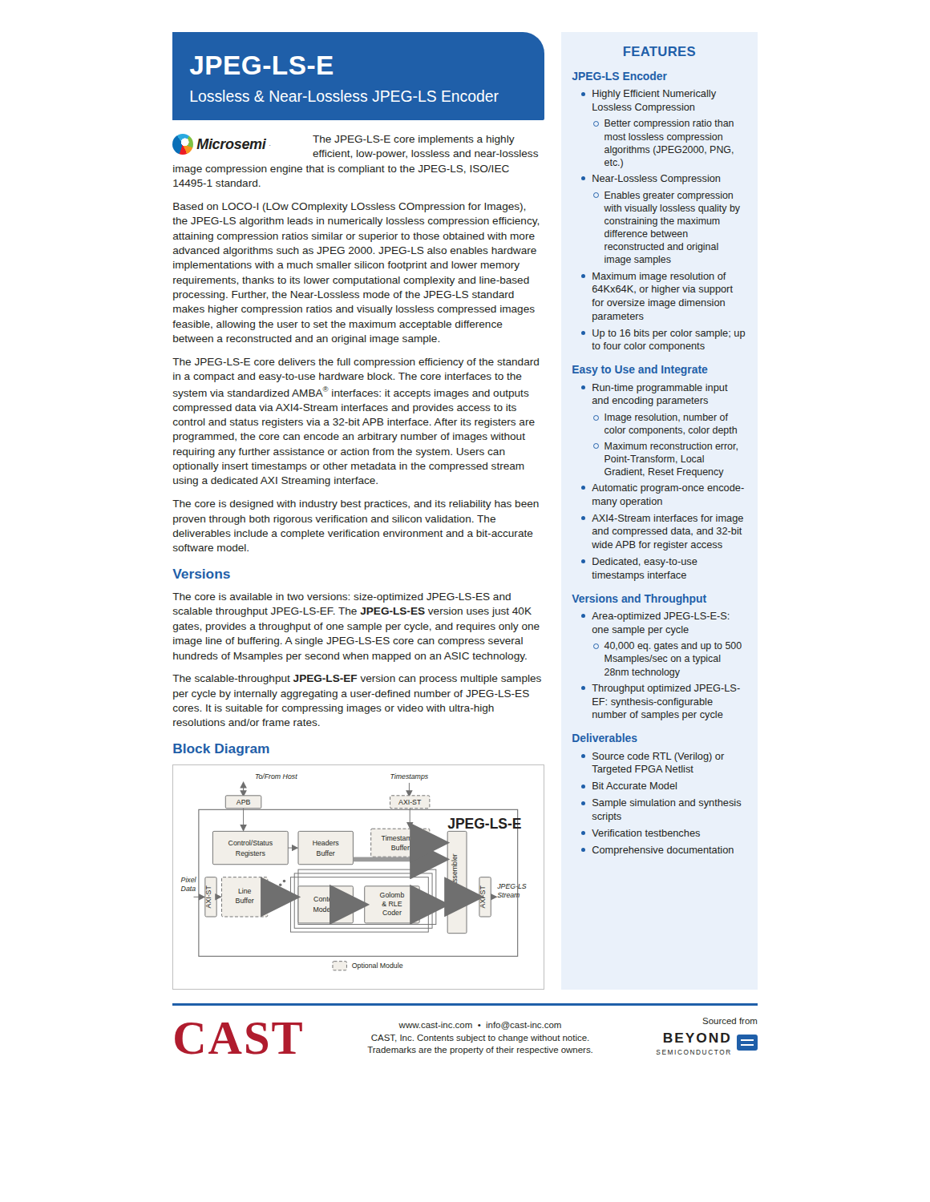JPEG-LS-E
Lossless & Near-Lossless JPEG-LS Encoder
Microsemi.
The JPEG-LS-E core implements a highly efficient, low-power, lossless and near-lossless image compression engine that is compliant to the JPEG-LS, ISO/IEC 14495-1 standard.
Based on LOCO-I (LOw COmplexity LOssless COmpression for Images), the JPEG-LS algorithm leads in numerically lossless compression efficiency, attaining compression ratios similar or superior to those obtained with more advanced algorithms such as JPEG 2000. JPEG-LS also enables hardware implementations with a much smaller silicon footprint and lower memory requirements, thanks to its lower computational complexity and line-based processing. Further, the Near-Lossless mode of the JPEG-LS standard makes higher compression ratios and visually lossless compressed images feasible, allowing the user to set the maximum acceptable difference between a reconstructed and an original image sample.
The JPEG-LS-E core delivers the full compression efficiency of the standard in a compact and easy-to-use hardware block. The core interfaces to the system via standardized AMBA® interfaces: it accepts images and outputs compressed data via AXI4-Stream interfaces and provides access to its control and status registers via a 32-bit APB interface. After its registers are programmed, the core can encode an arbitrary number of images without requiring any further assistance or action from the system. Users can optionally insert timestamps or other metadata in the compressed stream using a dedicated AXI Streaming interface.
The core is designed with industry best practices, and its reliability has been proven through both rigorous verification and silicon validation. The deliverables include a complete verification environment and a bit-accurate software model.
Versions
The core is available in two versions: size-optimized JPEG-LS-ES and scalable throughput JPEG-LS-EF. The JPEG-LS-ES version uses just 40K gates, provides a throughput of one sample per cycle, and requires only one image line of buffering. A single JPEG-LS-ES core can compress several hundreds of Msamples per second when mapped on an ASIC technology.
The scalable-throughput JPEG-LS-EF version can process multiple samples per cycle by internally aggregating a user-defined number of JPEG-LS-ES cores. It is suitable for compressing images or video with ultra-high resolutions and/or frame rates.
Block Diagram
To/From Host Timestamps APB AXI-ST JPEG-LS-E Control/Status Registers Headers Buffer Timestamps Buffer Stream Assembler Pixel Data AXI-ST Line Buffer Context Modeler Golomb & RLE Coder AXI-ST JPEG-LS Stream Optional Module
FEATURES
JPEG-LS Encoder
Highly Efficient Numerically Lossless Compression
Better compression ratio than most lossless compression algorithms (JPEG2000, PNG, etc.)
Near-Lossless Compression
Enables greater compression with visually lossless quality by constraining the maximum difference between reconstructed and original image samples
Maximum image resolution of 64Kx64K, or higher via support for oversize image dimension parameters
Up to 16 bits per color sample; up to four color components
Easy to Use and Integrate
Run-time programmable input and encoding parameters
Image resolution, number of color components, color depth
Maximum reconstruction error, Point-Transform, Local Gradient, Reset Frequency
Automatic program-once encode-many operation
AXI4-Stream interfaces for image and compressed data, and 32-bit wide APB for register access
Dedicated, easy-to-use timestamps interface
Versions and Throughput
Area-optimized JPEG-LS-E-S: one sample per cycle
40,000 eq. gates and up to 500 Msamples/sec on a typical 28nm technology
Throughput optimized JPEG-LS-EF: synthesis-configurable number of samples per cycle
Deliverables
Source code RTL (Verilog) or Targeted FPGA Netlist
Bit Accurate Model
Sample simulation and synthesis scripts
Verification testbenches
Comprehensive documentation
CAST
www.cast-inc.com • info@cast-inc.com
CAST, Inc. Contents subject to change without notice.
Trademarks are the property of their respective owners.
Sourced from
BEYONDSEMICONDUCTOR